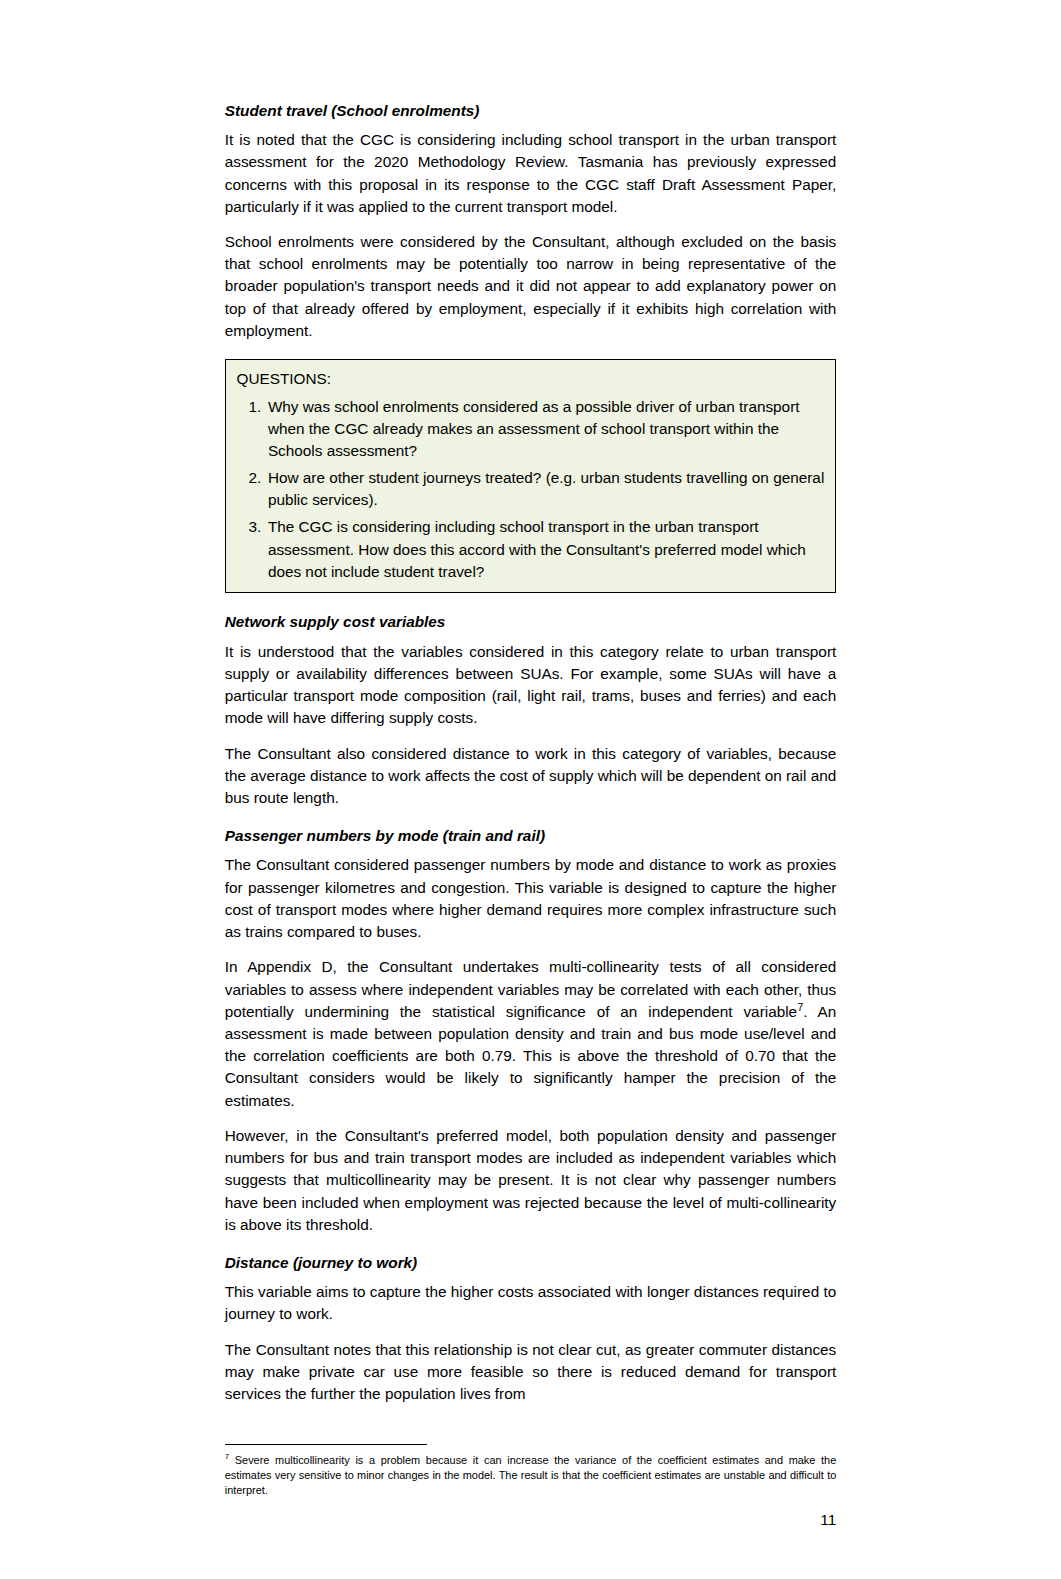Student travel (School enrolments)
It is noted that the CGC is considering including school transport in the urban transport assessment for the 2020 Methodology Review. Tasmania has previously expressed concerns with this proposal in its response to the CGC staff Draft Assessment Paper, particularly if it was applied to the current transport model.
School enrolments were considered by the Consultant, although excluded on the basis that school enrolments may be potentially too narrow in being representative of the broader population's transport needs and it did not appear to add explanatory power on top of that already offered by employment, especially if it exhibits high correlation with employment.
QUESTIONS:
Why was school enrolments considered as a possible driver of urban transport when the CGC already makes an assessment of school transport within the Schools assessment?
How are other student journeys treated? (e.g. urban students travelling on general public services).
The CGC is considering including school transport in the urban transport assessment. How does this accord with the Consultant's preferred model which does not include student travel?
Network supply cost variables
It is understood that the variables considered in this category relate to urban transport supply or availability differences between SUAs. For example, some SUAs will have a particular transport mode composition (rail, light rail, trams, buses and ferries) and each mode will have differing supply costs.
The Consultant also considered distance to work in this category of variables, because the average distance to work affects the cost of supply which will be dependent on rail and bus route length.
Passenger numbers by mode (train and rail)
The Consultant considered passenger numbers by mode and distance to work as proxies for passenger kilometres and congestion. This variable is designed to capture the higher cost of transport modes where higher demand requires more complex infrastructure such as trains compared to buses.
In Appendix D, the Consultant undertakes multi-collinearity tests of all considered variables to assess where independent variables may be correlated with each other, thus potentially undermining the statistical significance of an independent variable7. An assessment is made between population density and train and bus mode use/level and the correlation coefficients are both 0.79. This is above the threshold of 0.70 that the Consultant considers would be likely to significantly hamper the precision of the estimates.
However, in the Consultant's preferred model, both population density and passenger numbers for bus and train transport modes are included as independent variables which suggests that multicollinearity may be present. It is not clear why passenger numbers have been included when employment was rejected because the level of multi-collinearity is above its threshold.
Distance (journey to work)
This variable aims to capture the higher costs associated with longer distances required to journey to work.
The Consultant notes that this relationship is not clear cut, as greater commuter distances may make private car use more feasible so there is reduced demand for transport services the further the population lives from
7 Severe multicollinearity is a problem because it can increase the variance of the coefficient estimates and make the estimates very sensitive to minor changes in the model. The result is that the coefficient estimates are unstable and difficult to interpret.
11